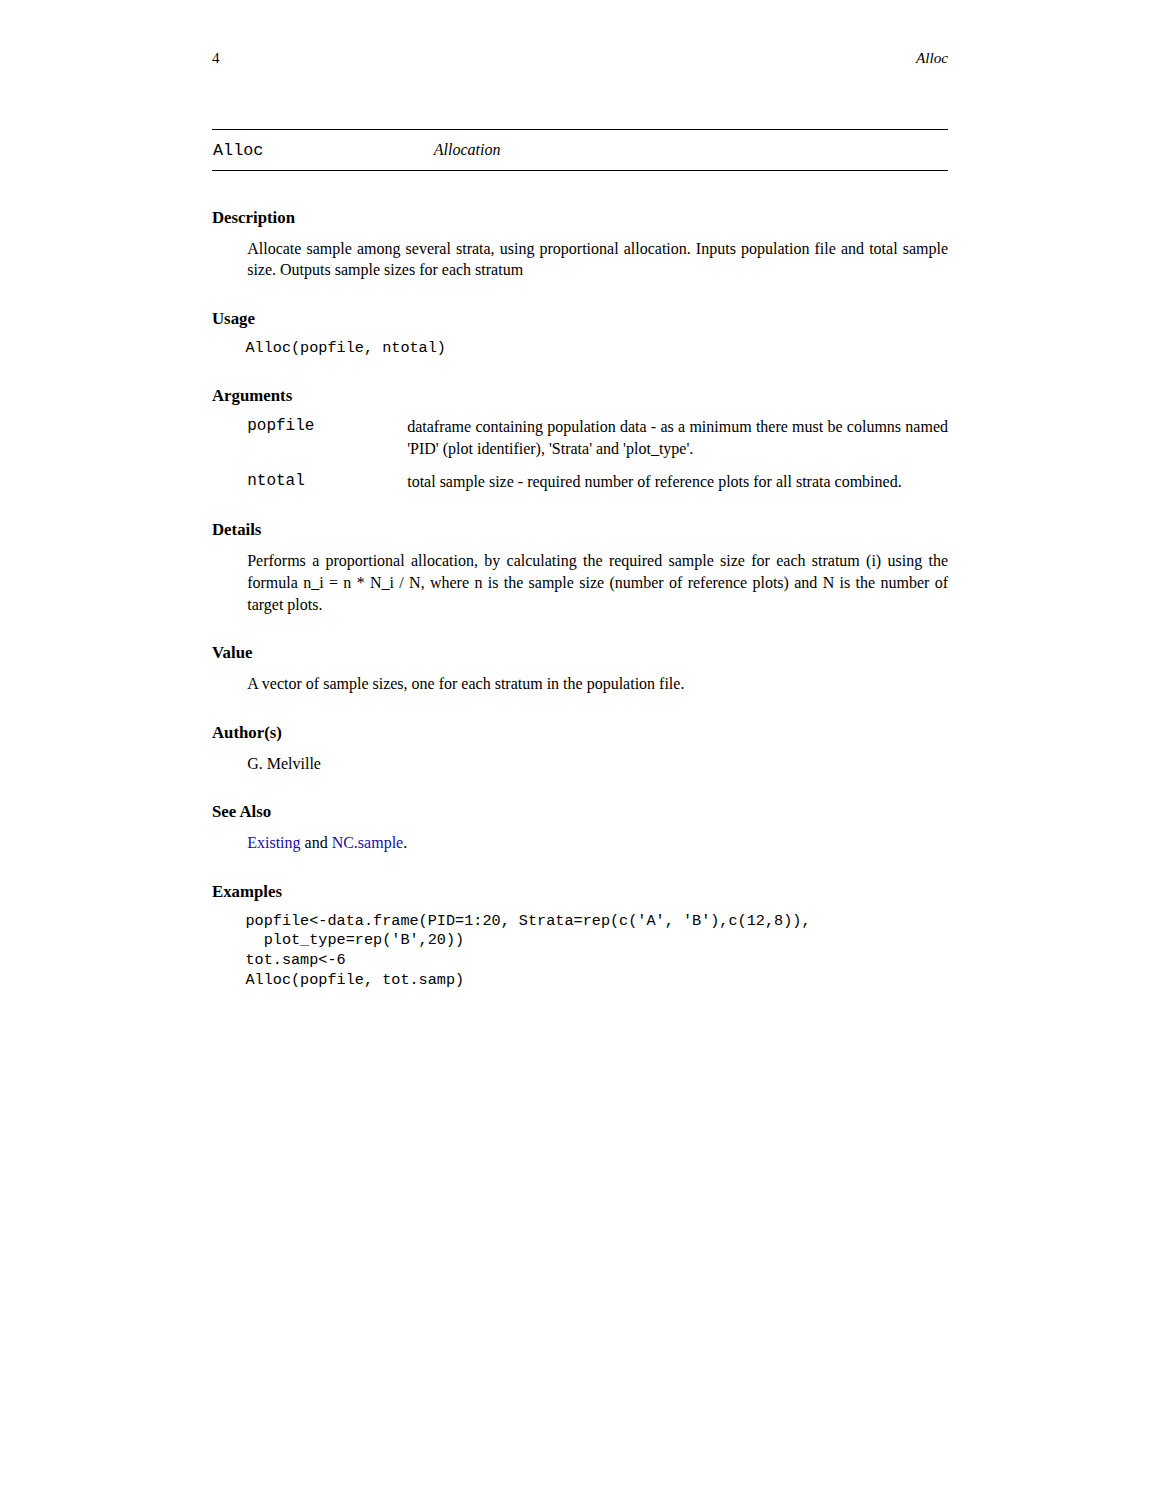4 Alloc
| Alloc | Allocation |
Description
Allocate sample among several strata, using proportional allocation. Inputs population file and total sample size. Outputs sample sizes for each stratum
Usage
Alloc(popfile, ntotal)
Arguments
popfile
dataframe containing population data - as a minimum there must be columns named 'PID' (plot identifier), 'Strata' and 'plot_type'.
ntotal
total sample size - required number of reference plots for all strata combined.
Details
Performs a proportional allocation, by calculating the required sample size for each stratum (i) using the formula n_i = n * N_i / N, where n is the sample size (number of reference plots) and N is the number of target plots.
Value
A vector of sample sizes, one for each stratum in the population file.
Author(s)
G. Melville
See Also
Existing and NC.sample.
Examples
popfile<-data.frame(PID=1:20, Strata=rep(c('A', 'B'),c(12,8)),
  plot_type=rep('B',20))
tot.samp<-6
Alloc(popfile, tot.samp)